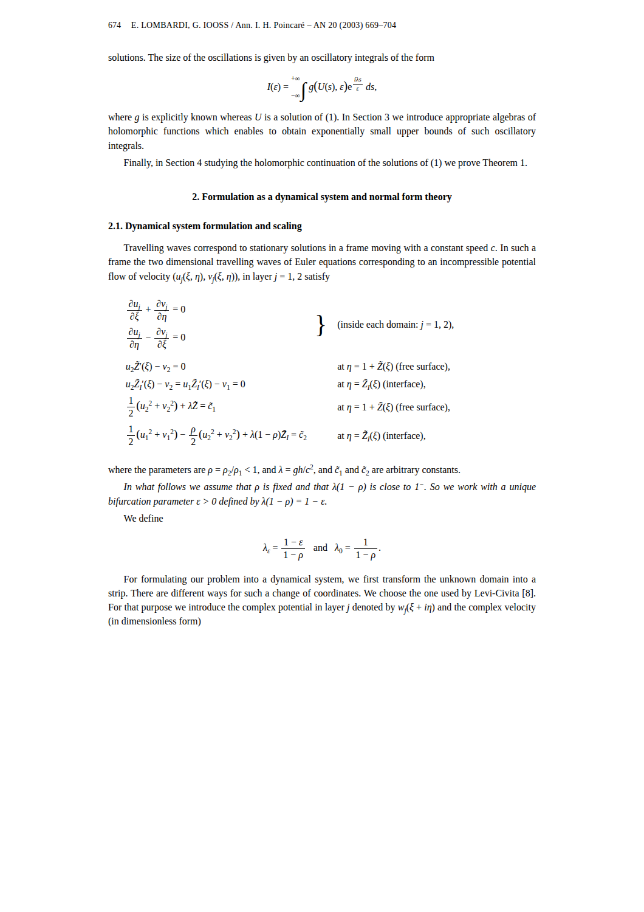674 E. LOMBARDI, G. IOOSS / Ann. I. H. Poincaré – AN 20 (2003) 669–704
solutions. The size of the oscillations is given by an oscillatory integrals of the form
I(ε) = +∞−∞∫ g(U(s), ε) eiλs ε ds,
where g is explicitly known whereas U is a solution of (1). In Section 3 we introduce appropriate algebras of holomorphic functions which enables to obtain exponentially small upper bounds of such oscillatory integrals.
Finally, in Section 4 studying the holomorphic continuation of the solutions of (1) we prove Theorem 1.
2. Formulation as a dynamical system and normal form theory
2.1. Dynamical system formulation and scaling
Travelling waves correspond to stationary solutions in a frame moving with a constant speed c. In such a frame the two dimensional travelling waves of Euler equations corresponding to an incompressible potential flow of velocity (uj(ξ, η), vj(ξ, η)), in layer j = 1, 2 satisfy
| ∂ u j ∂ ξ + ∂ v j ∂ η = 0 | } | (inside each domain: j = 1, 2), |
| ∂ u j ∂ η − ∂ v j ∂ ξ = 0 |
| u 2 Z̃ ′( ξ ) − v 2 = 0 | | at η = 1 + Z̃ ( ξ ) (free surface), |
| u 2 Z̃ I ′( ξ ) − v 2 = u 1 Z̃ I ′( ξ ) − v 1 = 0 | | at η = Z̃ I ( ξ ) (interface), |
| 1 2 ( u 2 2 + v 2 2 ) + λ Z̃ = c̃ 1 | | at η = 1 + Z̃ ( ξ ) (free surface), |
| 1 2 ( u 1 2 + v 1 2 ) − ρ 2 ( u 2 2 + v 2 2 ) + λ (1 − ρ ) Z̃ I = c̃ 2 | | at η = Z̃ I ( ξ ) (interface), |
where the parameters are ρ = ρ2/ρ1 < 1, and λ = gh/c2, and c̃1 and c̃2 are arbitrary constants.
In what follows we assume that ρ is fixed and that λ(1 − ρ) is close to 1−. So we work with a unique bifurcation parameter ε > 0 defined by λ(1 − ρ) = 1 − ε.
We define
λε = 1 − ε 1 − ρ and λ0 = 11 − ρ.
For formulating our problem into a dynamical system, we first transform the unknown domain into a strip. There are different ways for such a change of coordinates. We choose the one used by Levi-Civita [8]. For that purpose we introduce the complex potential in layer j denoted by wj(ξ + iη) and the complex velocity (in dimensionless form)